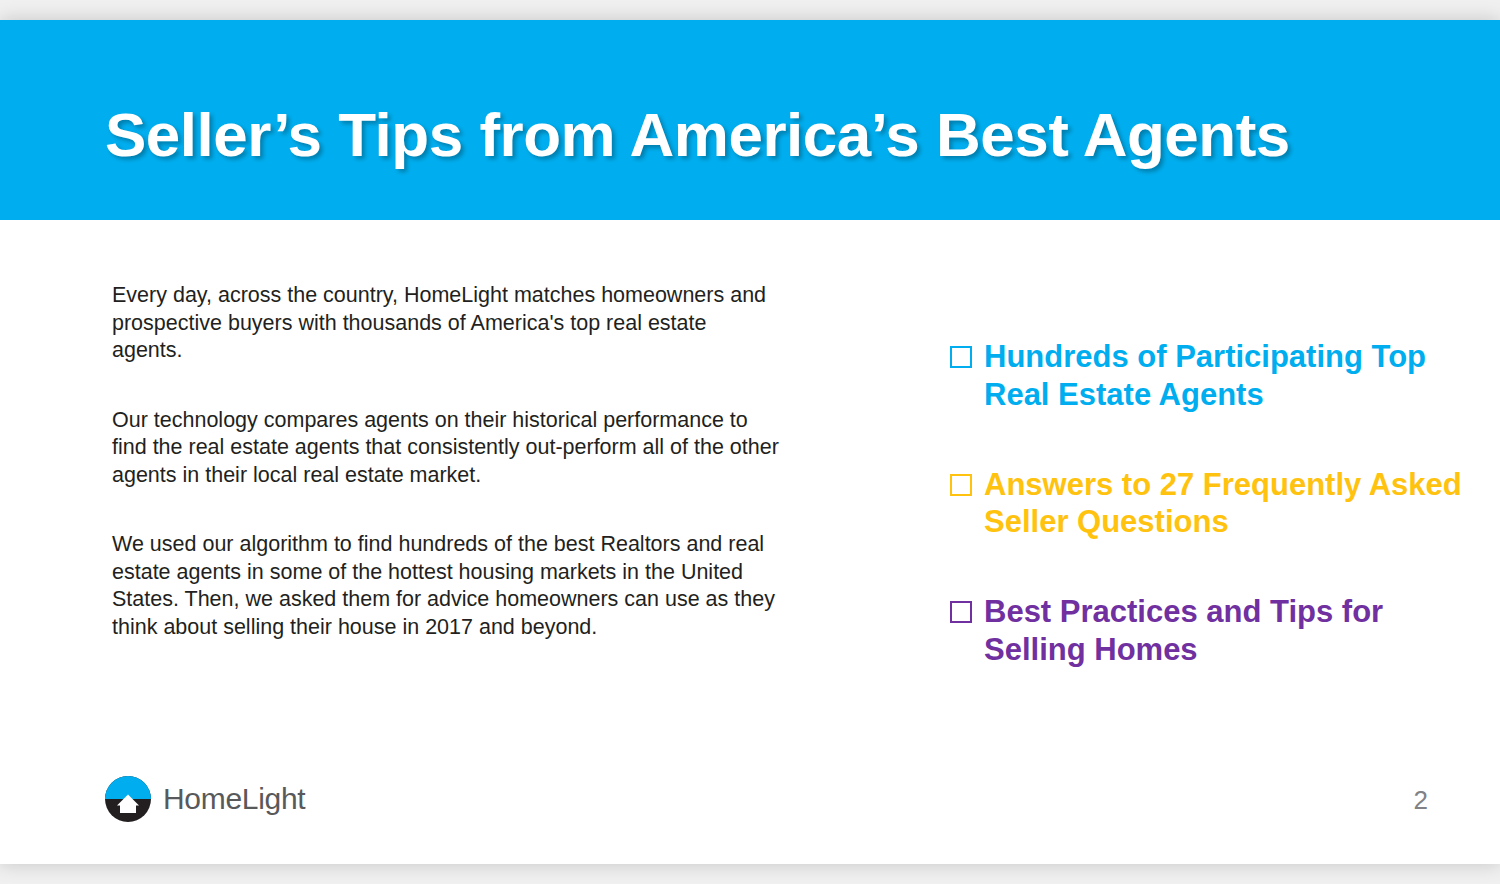Seller’s Tips from America’s Best Agents
Every day, across the country, HomeLight matches homeowners and prospective buyers with thousands of America's top real estate agents.
Our technology compares agents on their historical performance to find the real estate agents that consistently out-perform all of the other agents in their local real estate market.
We used our algorithm to find hundreds of the best Realtors and real estate agents in some of the hottest housing markets in the United States. Then, we asked them for advice homeowners can use as they think about selling their house in 2017 and beyond.
Hundreds of Participating Top Real Estate Agents
Answers to 27 Frequently Asked Seller Questions
Best Practices and Tips for Selling Homes
HomeLight
2